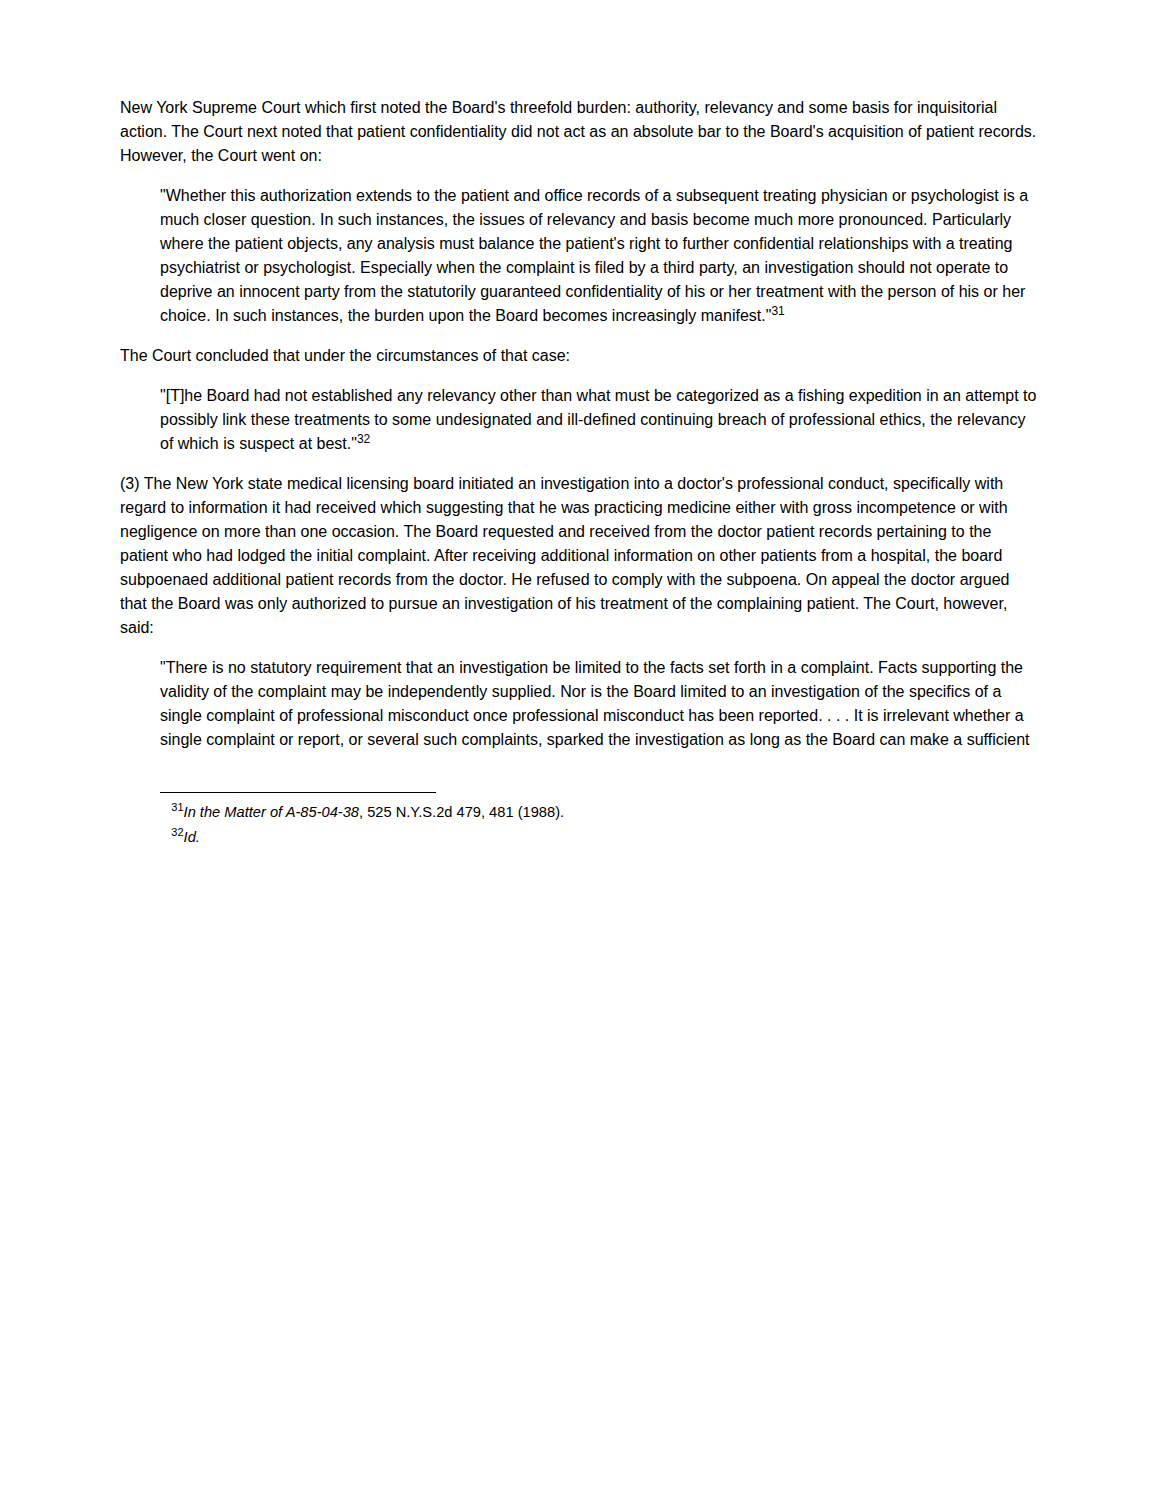New York Supreme Court which first noted the Board's threefold burden: authority, relevancy and some basis for inquisitorial action. The Court next noted that patient confidentiality did not act as an absolute bar to the Board's acquisition of patient records. However, the Court went on:
"Whether this authorization extends to the patient and office records of a subsequent treating physician or psychologist is a much closer question. In such instances, the issues of relevancy and basis become much more pronounced. Particularly where the patient objects, any analysis must balance the patient's right to further confidential relationships with a treating psychiatrist or psychologist. Especially when the complaint is filed by a third party, an investigation should not operate to deprive an innocent party from the statutorily guaranteed confidentiality of his or her treatment with the person of his or her choice. In such instances, the burden upon the Board becomes increasingly manifest."31
The Court concluded that under the circumstances of that case:
"[T]he Board had not established any relevancy other than what must be categorized as a fishing expedition in an attempt to possibly link these treatments to some undesignated and ill-defined continuing breach of professional ethics, the relevancy of which is suspect at best."32
(3) The New York state medical licensing board initiated an investigation into a doctor's professional conduct, specifically with regard to information it had received which suggesting that he was practicing medicine either with gross incompetence or with negligence on more than one occasion. The Board requested and received from the doctor patient records pertaining to the patient who had lodged the initial complaint. After receiving additional information on other patients from a hospital, the board subpoenaed additional patient records from the doctor. He refused to comply with the subpoena. On appeal the doctor argued that the Board was only authorized to pursue an investigation of his treatment of the complaining patient. The Court, however, said:
"There is no statutory requirement that an investigation be limited to the facts set forth in a complaint. Facts supporting the validity of the complaint may be independently supplied. Nor is the Board limited to an investigation of the specifics of a single complaint of professional misconduct once professional misconduct has been reported. . . . It is irrelevant whether a single complaint or report, or several such complaints, sparked the investigation as long as the Board can make a sufficient
31In the Matter of A-85-04-38, 525 N.Y.S.2d 479, 481 (1988).
32Id.